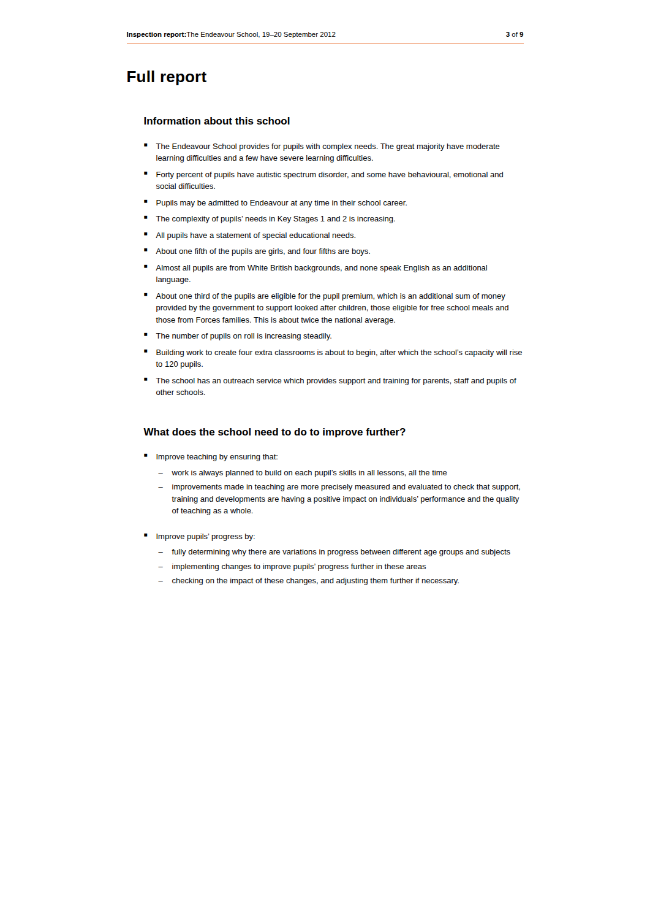Inspection report: The Endeavour School, 19–20 September 2012
3 of 9
Full report
Information about this school
The Endeavour School provides for pupils with complex needs. The great majority have moderate learning difficulties and a few have severe learning difficulties.
Forty percent of pupils have autistic spectrum disorder, and some have behavioural, emotional and social difficulties.
Pupils may be admitted to Endeavour at any time in their school career.
The complexity of pupils’ needs in Key Stages 1 and 2 is increasing.
All pupils have a statement of special educational needs.
About one fifth of the pupils are girls, and four fifths are boys.
Almost all pupils are from White British backgrounds, and none speak English as an additional language.
About one third of the pupils are eligible for the pupil premium, which is an additional sum of money provided by the government to support looked after children, those eligible for free school meals and those from Forces families. This is about twice the national average.
The number of pupils on roll is increasing steadily.
Building work to create four extra classrooms is about to begin, after which the school’s capacity will rise to 120 pupils.
The school has an outreach service which provides support and training for parents, staff and pupils of other schools.
What does the school need to do to improve further?
Improve teaching by ensuring that:
work is always planned to build on each pupil’s skills in all lessons, all the time
improvements made in teaching are more precisely measured and evaluated to check that support, training and developments are having a positive impact on individuals’ performance and the quality of teaching as a whole.
Improve pupils’ progress by:
fully determining why there are variations in progress between different age groups and subjects
implementing changes to improve pupils’ progress further in these areas
checking on the impact of these changes, and adjusting them further if necessary.